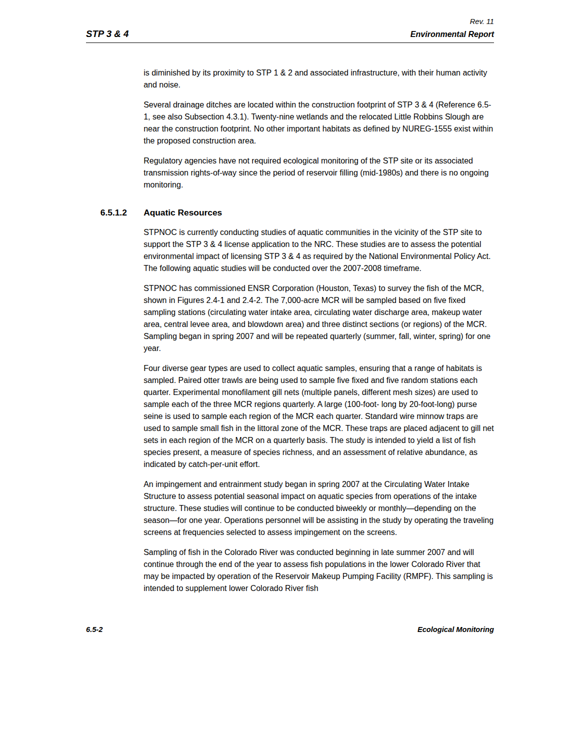Rev. 11
STP 3 & 4 Environmental Report
is diminished by its proximity to STP 1 & 2 and associated infrastructure, with their human activity and noise.
Several drainage ditches are located within the construction footprint of STP 3 & 4 (Reference 6.5-1, see also Subsection 4.3.1). Twenty-nine wetlands and the relocated Little Robbins Slough are near the construction footprint. No other important habitats as defined by NUREG-1555 exist within the proposed construction area.
Regulatory agencies have not required ecological monitoring of the STP site or its associated transmission rights-of-way since the period of reservoir filling (mid-1980s) and there is no ongoing monitoring.
6.5.1.2 Aquatic Resources
STPNOC is currently conducting studies of aquatic communities in the vicinity of the STP site to support the STP 3 & 4 license application to the NRC. These studies are to assess the potential environmental impact of licensing STP 3 & 4 as required by the National Environmental Policy Act. The following aquatic studies will be conducted over the 2007-2008 timeframe.
STPNOC has commissioned ENSR Corporation (Houston, Texas) to survey the fish of the MCR, shown in Figures 2.4-1 and 2.4-2. The 7,000-acre MCR will be sampled based on five fixed sampling stations (circulating water intake area, circulating water discharge area, makeup water area, central levee area, and blowdown area) and three distinct sections (or regions) of the MCR. Sampling began in spring 2007 and will be repeated quarterly (summer, fall, winter, spring) for one year.
Four diverse gear types are used to collect aquatic samples, ensuring that a range of habitats is sampled. Paired otter trawls are being used to sample five fixed and five random stations each quarter. Experimental monofilament gill nets (multiple panels, different mesh sizes) are used to sample each of the three MCR regions quarterly. A large (100-foot- long by 20-foot-long) purse seine is used to sample each region of the MCR each quarter. Standard wire minnow traps are used to sample small fish in the littoral zone of the MCR. These traps are placed adjacent to gill net sets in each region of the MCR on a quarterly basis. The study is intended to yield a list of fish species present, a measure of species richness, and an assessment of relative abundance, as indicated by catch-per-unit effort.
An impingement and entrainment study began in spring 2007 at the Circulating Water Intake Structure to assess potential seasonal impact on aquatic species from operations of the intake structure. These studies will continue to be conducted biweekly or monthly—depending on the season—for one year. Operations personnel will be assisting in the study by operating the traveling screens at frequencies selected to assess impingement on the screens.
Sampling of fish in the Colorado River was conducted beginning in late summer 2007 and will continue through the end of the year to assess fish populations in the lower Colorado River that may be impacted by operation of the Reservoir Makeup Pumping Facility (RMPF). This sampling is intended to supplement lower Colorado River fish
6.5-2 Ecological Monitoring